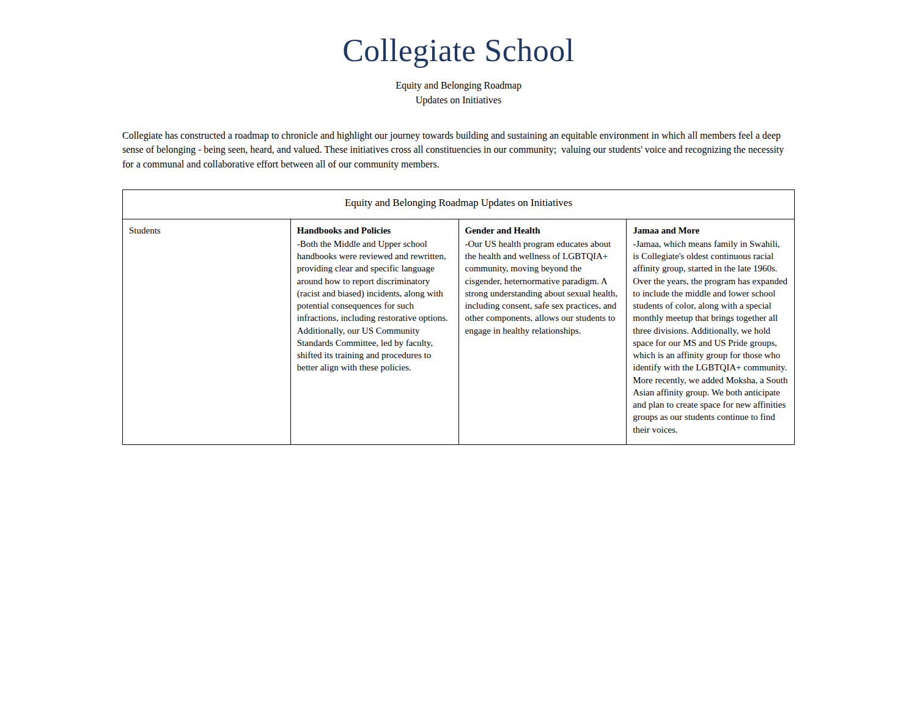Collegiate School
Equity and Belonging Roadmap
Updates on Initiatives
Collegiate has constructed a roadmap to chronicle and highlight our journey towards building and sustaining an equitable environment in which all members feel a deep sense of belonging - being seen, heard, and valued. These initiatives cross all constituencies in our community; valuing our students' voice and recognizing the necessity for a communal and collaborative effort between all of our community members.
| Equity and Belonging Roadmap Updates on Initiatives |
| --- |
| Students | Handbooks and Policies -Both the Middle and Upper school handbooks were reviewed and rewritten, providing clear and specific language around how to report discriminatory (racist and biased) incidents, along with potential consequences for such infractions, including restorative options. Additionally, our US Community Standards Committee, led by faculty, shifted its training and procedures to better align with these policies. | Gender and Health -Our US health program educates about the health and wellness of LGBTQIA+ community, moving beyond the cisgender, heternormative paradigm. A strong understanding about sexual health, including consent, safe sex practices, and other components, allows our students to engage in healthy relationships. | Jamaa and More -Jamaa, which means family in Swahili, is Collegiate's oldest continuous racial affinity group, started in the late 1960s. Over the years, the program has expanded to include the middle and lower school students of color, along with a special monthly meetup that brings together all three divisions. Additionally, we hold space for our MS and US Pride groups, which is an affinity group for those who identify with the LGBTQIA+ community. More recently, we added Moksha, a South Asian affinity group. We both anticipate and plan to create space for new affinities groups as our students continue to find their voices. |